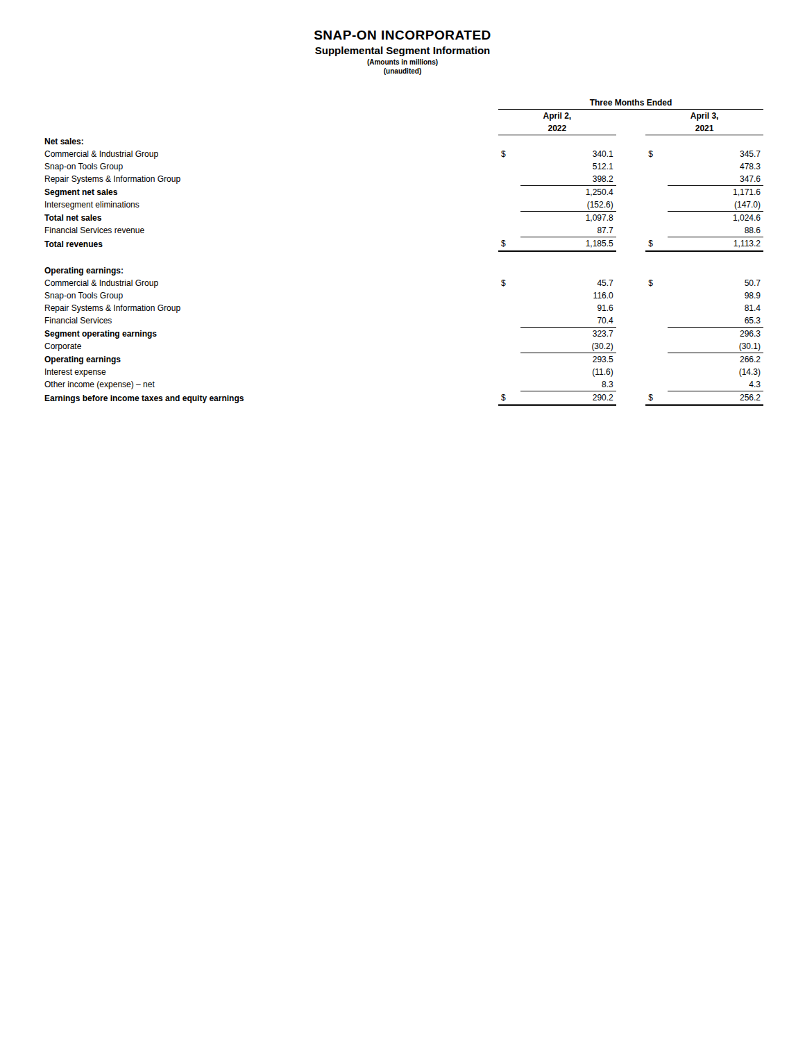SNAP-ON INCORPORATED
Supplemental Segment Information
(Amounts in millions)
(unaudited)
| | | Three Months Ended |
| | | April 2, | | April 3, |
| | | 2022 | | 2021 |
| Net sales: | | | | | | |
| Commercial & Industrial Group | | $ | 340.1 | | $ | 345.7 |
| Snap-on Tools Group | | | 512.1 | | | 478.3 |
| Repair Systems & Information Group | | | 398.2 | | | 347.6 |
| Segment net sales | | | 1,250.4 | | | 1,171.6 |
| Intersegment eliminations | | | (152.6) | | | (147.0) |
| Total net sales | | | 1,097.8 | | | 1,024.6 |
| Financial Services revenue | | | 87.7 | | | 88.6 |
| Total revenues | | $ | 1,185.5 | | $ | 1,113.2 |
| Operating earnings: | | | | | | |
| Commercial & Industrial Group | | $ | 45.7 | | $ | 50.7 |
| Snap-on Tools Group | | | 116.0 | | | 98.9 |
| Repair Systems & Information Group | | | 91.6 | | | 81.4 |
| Financial Services | | | 70.4 | | | 65.3 |
| Segment operating earnings | | | 323.7 | | | 296.3 |
| Corporate | | | (30.2) | | | (30.1) |
| Operating earnings | | | 293.5 | | | 266.2 |
| Interest expense | | | (11.6) | | | (14.3) |
| Other income (expense) – net | | | 8.3 | | | 4.3 |
| Earnings before income taxes and equity earnings | | $ | 290.2 | | $ | 256.2 |